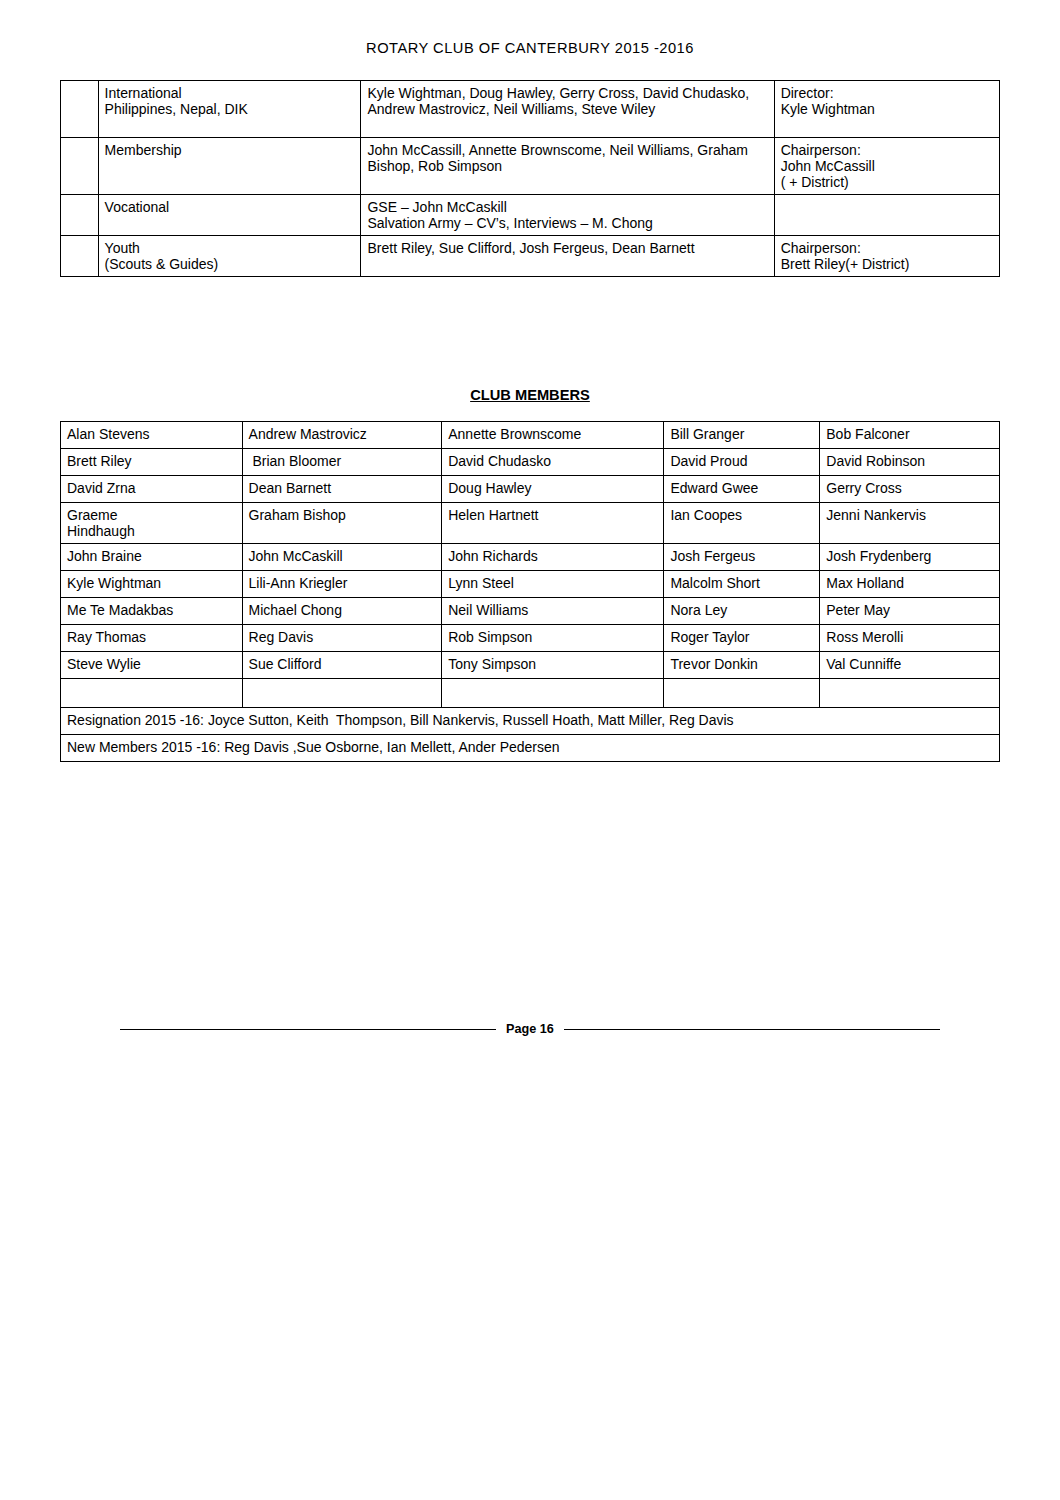ROTARY CLUB OF CANTERBURY 2015 -2016
| | International Philippines, Nepal, DIK | Kyle Wightman, Doug Hawley, Gerry Cross, David Chudasko, Andrew Mastrovicz, Neil Williams, Steve Wiley | Director: Kyle Wightman |
| | Membership | John McCassill, Annette Brownscome, Neil Williams, Graham Bishop, Rob Simpson | Chairperson: John McCassill ( + District) |
| | Vocational | GSE – John McCaskill Salvation Army – CV’s, Interviews – M. Chong | |
| | Youth (Scouts & Guides) | Brett Riley, Sue Clifford, Josh Fergeus, Dean Barnett | Chairperson: Brett Riley(+ District) |
CLUB MEMBERS
| Alan Stevens | Andrew Mastrovicz | Annette Brownscome | Bill Granger | Bob Falconer |
| Brett Riley | Brian Bloomer | David Chudasko | David Proud | David Robinson |
| David Zrna | Dean Barnett | Doug Hawley | Edward Gwee | Gerry Cross |
| Graeme Hindhaugh | Graham Bishop | Helen Hartnett | Ian Coopes | Jenni Nankervis |
| John Braine | John McCaskill | John Richards | Josh Fergeus | Josh Frydenberg |
| Kyle Wightman | Lili-Ann Kriegler | Lynn Steel | Malcolm Short | Max Holland |
| Me Te Madakbas | Michael Chong | Neil Williams | Nora Ley | Peter May |
| Ray Thomas | Reg Davis | Rob Simpson | Roger Taylor | Ross Merolli |
| Steve Wylie | Sue Clifford | Tony Simpson | Trevor Donkin | Val Cunniffe |
| Resignation 2015 -16: Joyce Sutton, Keith Thompson, Bill Nankervis, Russell Hoath, Matt Miller, Reg Davis |
| New Members 2015 -16: Reg Davis ,Sue Osborne, Ian Mellett, Ander Pedersen |
Page 16